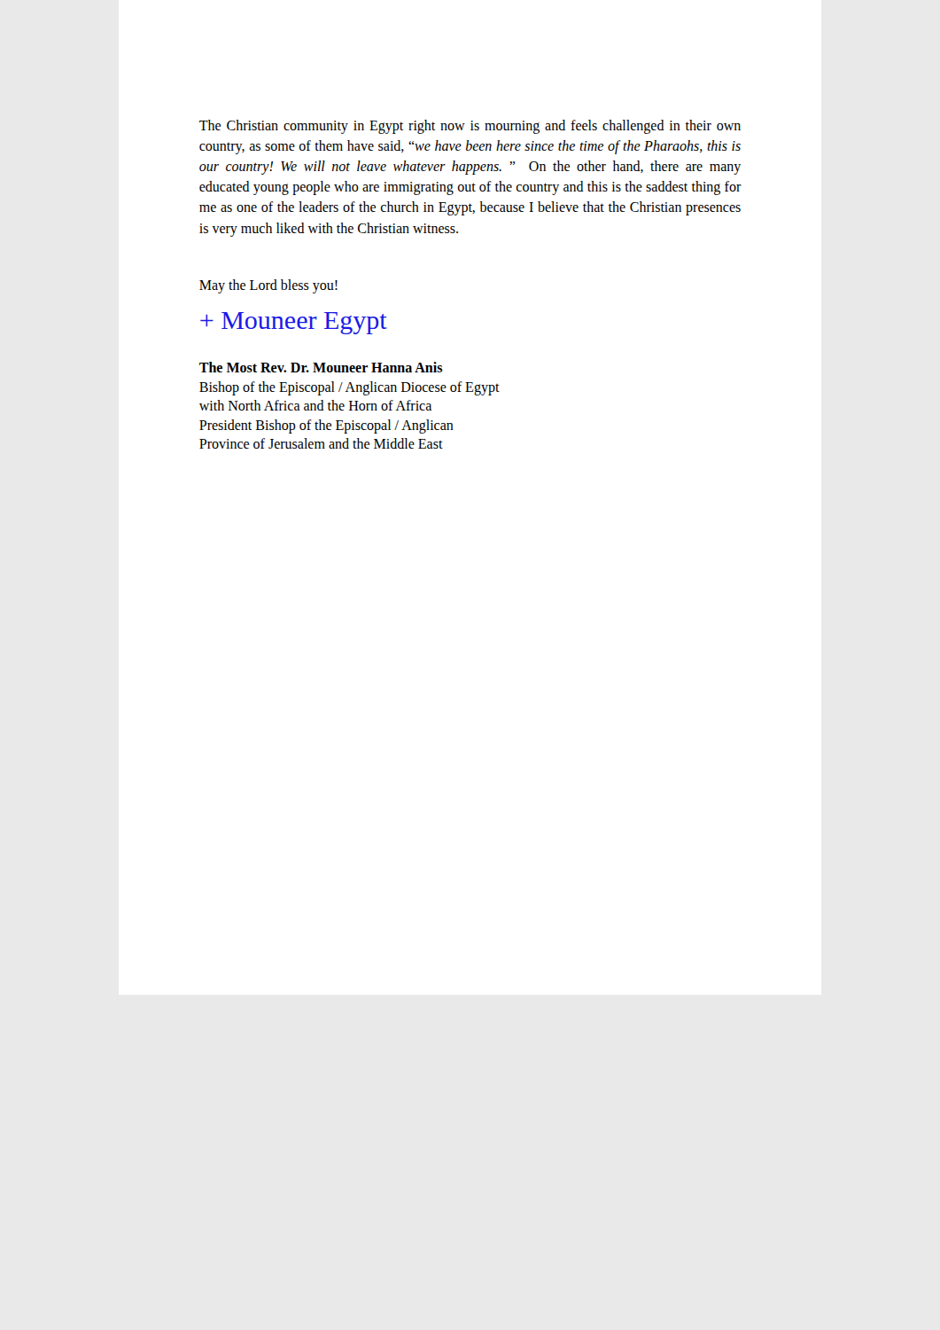The Christian community in Egypt right now is mourning and feels challenged in their own country, as some of them have said, “we have been here since the time of the Pharaohs, this is our country! We will not leave whatever happens. ” On the other hand, there are many educated young people who are immigrating out of the country and this is the saddest thing for me as one of the leaders of the church in Egypt, because I believe that the Christian presences is very much liked with the Christian witness.
May the Lord bless you!
+ Mouneer Egypt
The Most Rev. Dr. Mouneer Hanna Anis
Bishop of the Episcopal / Anglican Diocese of Egypt
with North Africa and the Horn of Africa
President Bishop of the Episcopal / Anglican
Province of Jerusalem and the Middle East